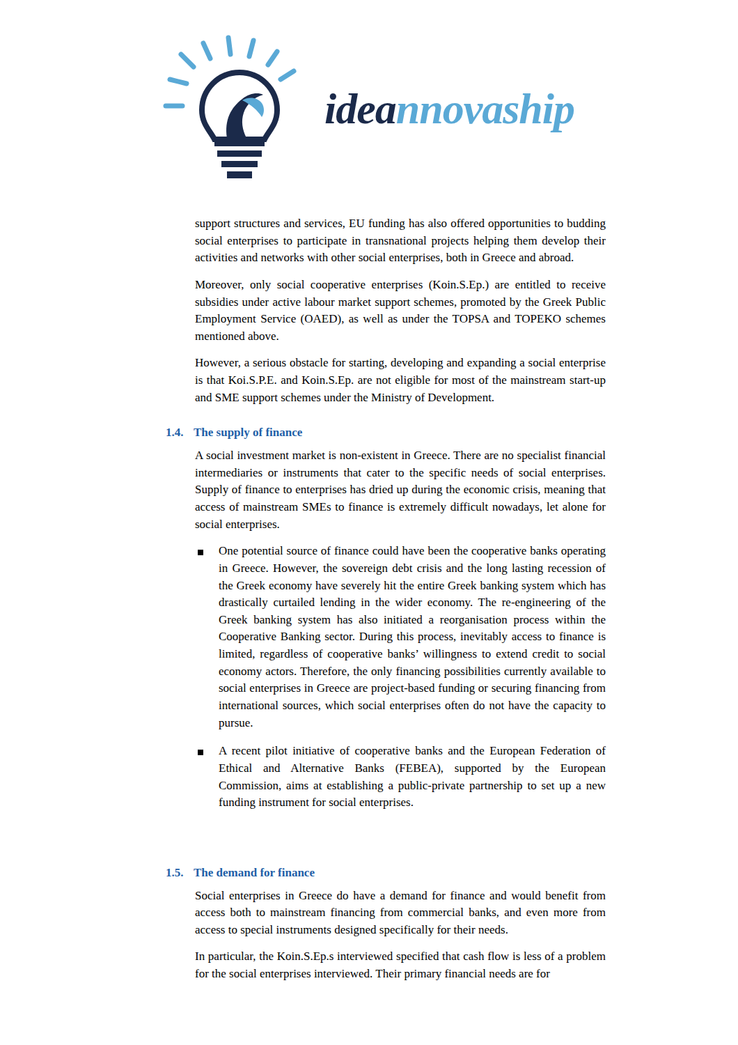idea nnovaship
support structures and services, EU funding has also offered opportunities to budding social enterprises to participate in transnational projects helping them develop their activities and networks with other social enterprises, both in Greece and abroad.
Moreover, only social cooperative enterprises (Koin.S.Ep.) are entitled to receive subsidies under active labour market support schemes, promoted by the Greek Public Employment Service (OAED), as well as under the TOPSA and TOPEKO schemes mentioned above.
However, a serious obstacle for starting, developing and expanding a social enterprise is that Koi.S.P.E. and Koin.S.Ep. are not eligible for most of the mainstream start-up and SME support schemes under the Ministry of Development.
1.4. The supply of finance
A social investment market is non-existent in Greece. There are no specialist financial intermediaries or instruments that cater to the specific needs of social enterprises. Supply of finance to enterprises has dried up during the economic crisis, meaning that access of mainstream SMEs to finance is extremely difficult nowadays, let alone for social enterprises.
One potential source of finance could have been the cooperative banks operating in Greece. However, the sovereign debt crisis and the long lasting recession of the Greek economy have severely hit the entire Greek banking system which has drastically curtailed lending in the wider economy. The re-engineering of the Greek banking system has also initiated a reorganisation process within the Cooperative Banking sector. During this process, inevitably access to finance is limited, regardless of cooperative banks’ willingness to extend credit to social economy actors. Therefore, the only financing possibilities currently available to social enterprises in Greece are project-based funding or securing financing from international sources, which social enterprises often do not have the capacity to pursue.
A recent pilot initiative of cooperative banks and the European Federation of Ethical and Alternative Banks (FEBEA), supported by the European Commission, aims at establishing a public-private partnership to set up a new funding instrument for social enterprises.
1.5. The demand for finance
Social enterprises in Greece do have a demand for finance and would benefit from access both to mainstream financing from commercial banks, and even more from access to special instruments designed specifically for their needs.
In particular, the Koin.S.Ep.s interviewed specified that cash flow is less of a problem for the social enterprises interviewed. Their primary financial needs are for